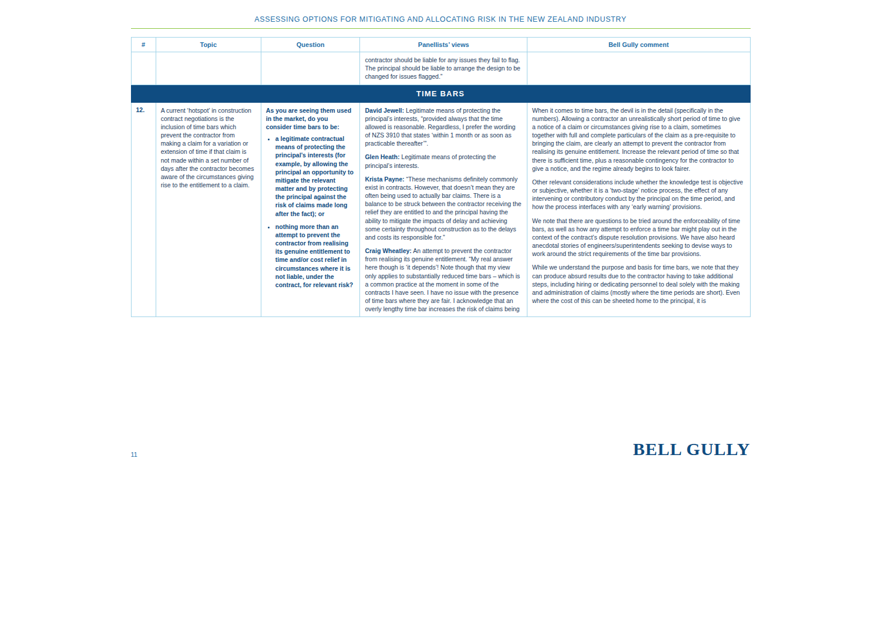Assessing options for mitigating and allocating risk in the New Zealand industry
| # | Topic | Question | Panellists’ views | Bell Gully comment |
| --- | --- | --- | --- | --- |
| | | | contractor should be liable for any issues they fail to flag. The principal should be liable to arrange the design to be changed for issues flagged.” | |
| TIME BARS |
| 12. | A current ‘hotspot’ in construction contract negotiations is the inclusion of time bars which prevent the contractor from making a claim for a variation or extension of time if that claim is not made within a set number of days after the contractor becomes aware of the circumstances giving rise to the entitlement to a claim. | As you are seeing them used in the market, do you consider time bars to be: a legitimate contractual means of protecting the principal’s interests (for example, by allowing the principal an opportunity to mitigate the relevant matter and by protecting the principal against the risk of claims made long after the fact); or nothing more than an attempt to prevent the contractor from realising its genuine entitlement to time and/or cost relief in circumstances where it is not liable, under the contract, for relevant risk? | David Jewell: Legitimate means of protecting the principal’s interests, “provided always that the time allowed is reasonable. Regardless, I prefer the wording of NZS 3910 that states ‘within 1 month or as soon as practicable thereafter’”. Glen Heath: Legitimate means of protecting the principal’s interests. Krista Payne: “These mechanisms definitely commonly exist in contracts. However, that doesn’t mean they are often being used to actually bar claims. There is a balance to be struck between the contractor receiving the relief they are entitled to and the principal having the ability to mitigate the impacts of delay and achieving some certainty throughout construction as to the delays and costs its responsible for.” Craig Wheatley: An attempt to prevent the contractor from realising its genuine entitlement. “My real answer here though is ‘it depends’! Note though that my view only applies to substantially reduced time bars – which is a common practice at the moment in some of the contracts I have seen. I have no issue with the presence of time bars where they are fair. I acknowledge that an overly lengthy time bar increases the risk of claims being | When it comes to time bars, the devil is in the detail (specifically in the numbers). Allowing a contractor an unrealistically short period of time to give a notice of a claim or circumstances giving rise to a claim, sometimes together with full and complete particulars of the claim as a pre-requisite to bringing the claim, are clearly an attempt to prevent the contractor from realising its genuine entitlement. Increase the relevant period of time so that there is sufficient time, plus a reasonable contingency for the contractor to give a notice, and the regime already begins to look fairer. Other relevant considerations include whether the knowledge test is objective or subjective, whether it is a ‘two-stage’ notice process, the effect of any intervening or contributory conduct by the principal on the time period, and how the process interfaces with any ‘early warning’ provisions. We note that there are questions to be tried around the enforceability of time bars, as well as how any attempt to enforce a time bar might play out in the context of the contract’s dispute resolution provisions. We have also heard anecdotal stories of engineers/superintendents seeking to devise ways to work around the strict requirements of the time bar provisions. While we understand the purpose and basis for time bars, we note that they can produce absurd results due to the contractor having to take additional steps, including hiring or dedicating personnel to deal solely with the making and administration of claims (mostly where the time periods are short). Even where the cost of this can be sheeted home to the principal, it is |
11
BELL GULLY